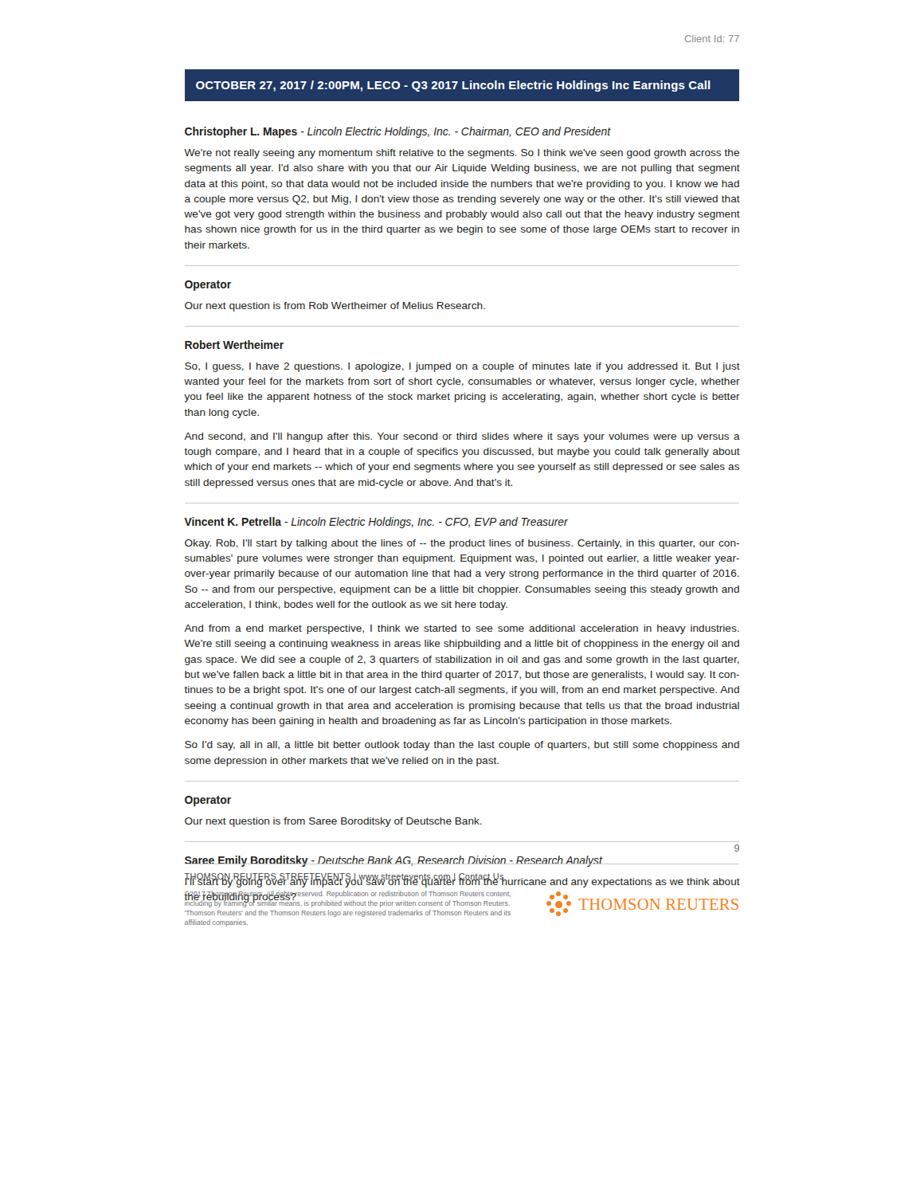Client Id: 77
OCTOBER 27, 2017 / 2:00PM, LECO - Q3 2017 Lincoln Electric Holdings Inc Earnings Call
Christopher L. Mapes - Lincoln Electric Holdings, Inc. - Chairman, CEO and President
We're not really seeing any momentum shift relative to the segments. So I think we've seen good growth across the segments all year. I'd also share with you that our Air Liquide Welding business, we are not pulling that segment data at this point, so that data would not be included inside the numbers that we're providing to you. I know we had a couple more versus Q2, but Mig, I don't view those as trending severely one way or the other. It's still viewed that we've got very good strength within the business and probably would also call out that the heavy industry segment has shown nice growth for us in the third quarter as we begin to see some of those large OEMs start to recover in their markets.
Operator
Our next question is from Rob Wertheimer of Melius Research.
Robert Wertheimer
So, I guess, I have 2 questions. I apologize, I jumped on a couple of minutes late if you addressed it. But I just wanted your feel for the markets from sort of short cycle, consumables or whatever, versus longer cycle, whether you feel like the apparent hotness of the stock market pricing is accelerating, again, whether short cycle is better than long cycle.
And second, and I'll hangup after this. Your second or third slides where it says your volumes were up versus a tough compare, and I heard that in a couple of specifics you discussed, but maybe you could talk generally about which of your end markets -- which of your end segments where you see yourself as still depressed or see sales as still depressed versus ones that are mid-cycle or above. And that's it.
Vincent K. Petrella - Lincoln Electric Holdings, Inc. - CFO, EVP and Treasurer
Okay. Rob, I'll start by talking about the lines of -- the product lines of business. Certainly, in this quarter, our consumables' pure volumes were stronger than equipment. Equipment was, I pointed out earlier, a little weaker year-over-year primarily because of our automation line that had a very strong performance in the third quarter of 2016. So -- and from our perspective, equipment can be a little bit choppier. Consumables seeing this steady growth and acceleration, I think, bodes well for the outlook as we sit here today.
And from a end market perspective, I think we started to see some additional acceleration in heavy industries. We're still seeing a continuing weakness in areas like shipbuilding and a little bit of choppiness in the energy oil and gas space. We did see a couple of 2, 3 quarters of stabilization in oil and gas and some growth in the last quarter, but we've fallen back a little bit in that area in the third quarter of 2017, but those are generalists, I would say. It continues to be a bright spot. It's one of our largest catch-all segments, if you will, from an end market perspective. And seeing a continual growth in that area and acceleration is promising because that tells us that the broad industrial economy has been gaining in health and broadening as far as Lincoln's participation in those markets.
So I'd say, all in all, a little bit better outlook today than the last couple of quarters, but still some choppiness and some depression in other markets that we've relied on in the past.
Operator
Our next question is from Saree Boroditsky of Deutsche Bank.
Saree Emily Boroditsky - Deutsche Bank AG, Research Division - Research Analyst
I'll start by going over any impact you saw on the quarter from the hurricane and any expectations as we think about the rebuilding process?
9
THOMSON REUTERS STREETEVENTS | www.streetevents.com | Contact Us
©2017 Thomson Reuters. All rights reserved. Republication or redistribution of Thomson Reuters content, including by framing or similar means, is prohibited without the prior written consent of Thomson Reuters. 'Thomson Reuters' and the Thomson Reuters logo are registered trademarks of Thomson Reuters and its affiliated companies.
THOMSON REUTERS